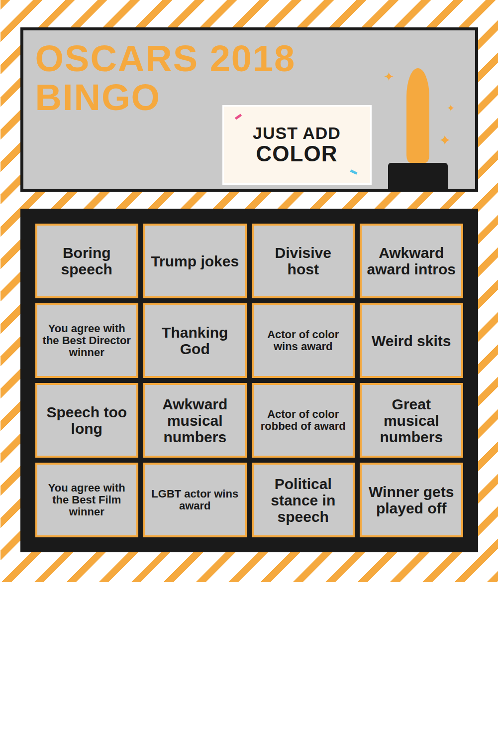Oscars 2018 Bingo
Just Add Color
✦ ✦ ✦
| Boring speech | Trump jokes | Divisive host | Awkward award intros |
| You agree with the Best Director winner | Thanking God | Actor of color wins award | Weird skits |
| Speech too long | Awkward musical numbers | Actor of color robbed of award | Great musical numbers |
| You agree with the Best Film winner | LGBT actor wins award | Political stance in speech | Winner gets played off |